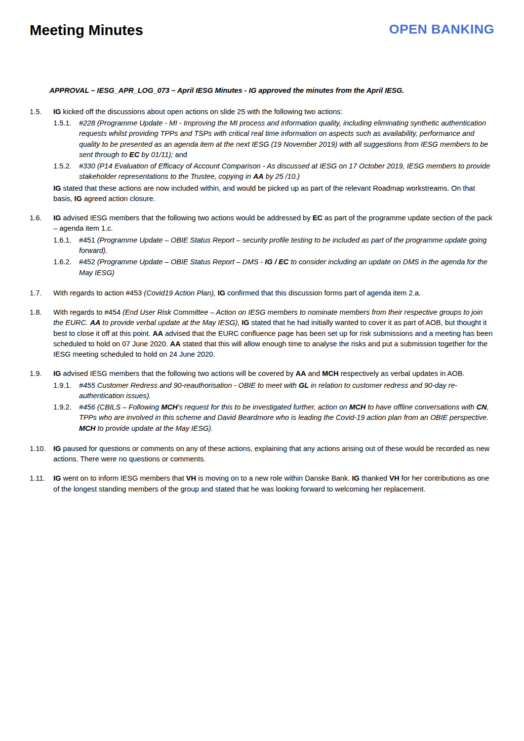Meeting Minutes
OPEN BANKING
APPROVAL – IESG_APR_LOG_073 – April IESG Minutes - IG approved the minutes from the April IESG.
1.5. IG kicked off the discussions about open actions on slide 25 with the following two actions:
1.5.1. #228 (Programme Update - MI - Improving the MI process and information quality, including eliminating synthetic authentication requests whilst providing TPPs and TSPs with critical real time information on aspects such as availability, performance and quality to be presented as an agenda item at the next IESG (19 November 2019) with all suggestions from IESG members to be sent through to EC by 01/11); and
1.5.2. #330 (P14 Evaluation of Efficacy of Account Comparison - As discussed at IESG on 17 October 2019, IESG members to provide stakeholder representations to the Trustee, copying in AA by 25 /10.)
IG stated that these actions are now included within, and would be picked up as part of the relevant Roadmap workstreams. On that basis, IG agreed action closure.
1.6. IG advised IESG members that the following two actions would be addressed by EC as part of the programme update section of the pack – agenda item 1.c.
1.6.1. #451 (Programme Update – OBIE Status Report – security profile testing to be included as part of the programme update going forward).
1.6.2. #452 (Programme Update – OBIE Status Report – DMS - IG / EC to consider including an update on DMS in the agenda for the May IESG)
1.7. With regards to action #453 (Covid19 Action Plan), IG confirmed that this discussion forms part of agenda item 2.a.
1.8. With regards to #454 (End User Risk Committee – Action on IESG members to nominate members from their respective groups to join the EURC. AA to provide verbal update at the May IESG), IG stated that he had initially wanted to cover it as part of AOB, but thought it best to close it off at this point. AA advised that the EURC confluence page has been set up for risk submissions and a meeting has been scheduled to hold on 07 June 2020. AA stated that this will allow enough time to analyse the risks and put a submission together for the IESG meeting scheduled to hold on 24 June 2020.
1.9. IG advised IESG members that the following two actions will be covered by AA and MCH respectively as verbal updates in AOB.
1.9.1. #455 Customer Redress and 90-reauthorisation - OBIE to meet with GL in relation to customer redress and 90-day re-authentication issues).
1.9.2. #456 (CBILS – Following MCH's request for this to be investigated further, action on MCH to have offline conversations with CN, TPPs who are involved in this scheme and David Beardmore who is leading the Covid-19 action plan from an OBIE perspective. MCH to provide update at the May IESG).
1.10. IG paused for questions or comments on any of these actions, explaining that any actions arising out of these would be recorded as new actions. There were no questions or comments.
1.11. IG went on to inform IESG members that VH is moving on to a new role within Danske Bank. IG thanked VH for her contributions as one of the longest standing members of the group and stated that he was looking forward to welcoming her replacement.